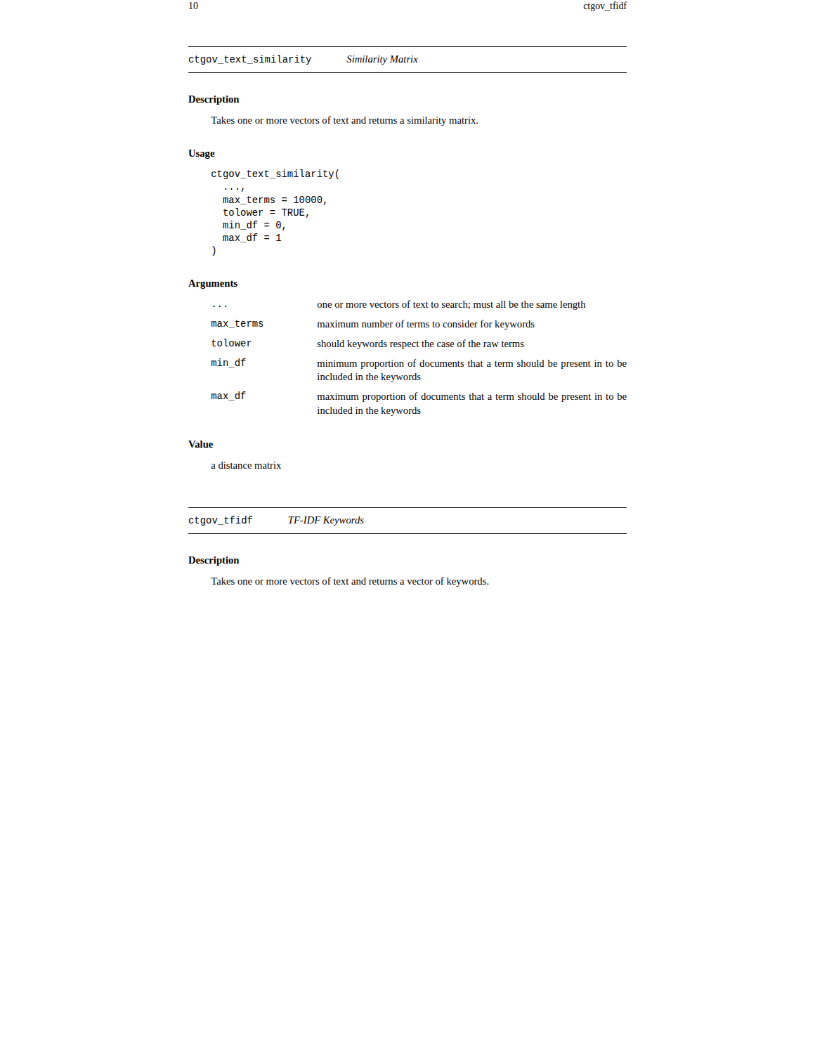10 ctgov_tfidf
ctgov_text_similarity Similarity Matrix
Description
Takes one or more vectors of text and returns a similarity matrix.
Usage
ctgov_text_similarity(
  ...,
  max_terms = 10000,
  tolower = TRUE,
  min_df = 0,
  max_df = 1
)
Arguments
...
one or more vectors of text to search; must all be the same length
max_terms
maximum number of terms to consider for keywords
tolower
should keywords respect the case of the raw terms
min_df
minimum proportion of documents that a term should be present in to be included in the keywords
max_df
maximum proportion of documents that a term should be present in to be included in the keywords
Value
a distance matrix
ctgov_tfidf TF-IDF Keywords
Description
Takes one or more vectors of text and returns a vector of keywords.